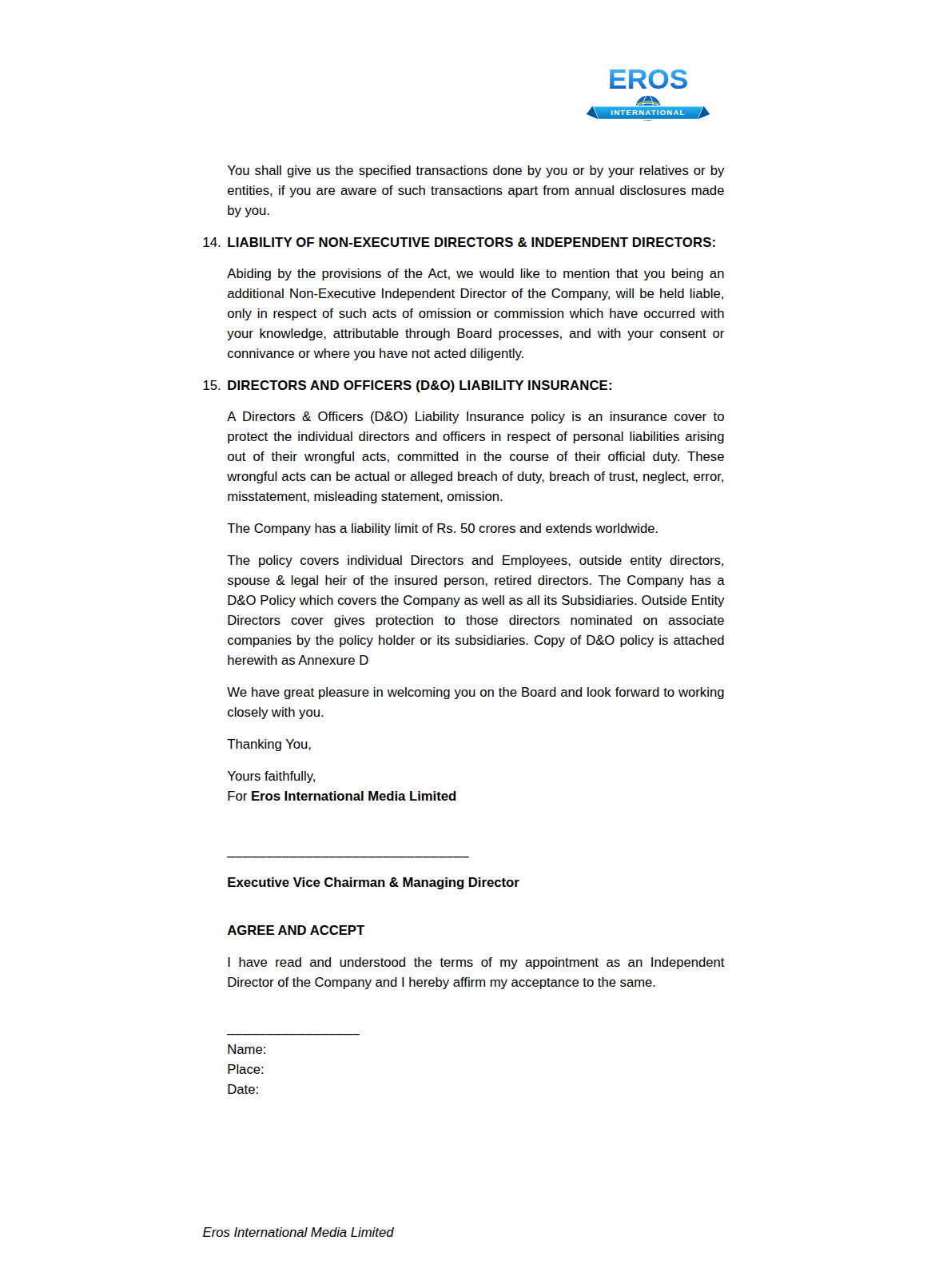EROS INTERNATIONAL
You shall give us the specified transactions done by you or by your relatives or by entities, if you are aware of such transactions apart from annual disclosures made by you.
14.
LIABILITY OF NON-EXECUTIVE DIRECTORS & INDEPENDENT DIRECTORS:
Abiding by the provisions of the Act, we would like to mention that you being an additional Non-Executive Independent Director of the Company, will be held liable, only in respect of such acts of omission or commission which have occurred with your knowledge, attributable through Board processes, and with your consent or connivance or where you have not acted diligently.
15.
DIRECTORS AND OFFICERS (D&O) LIABILITY INSURANCE:
A Directors & Officers (D&O) Liability Insurance policy is an insurance cover to protect the individual directors and officers in respect of personal liabilities arising out of their wrongful acts, committed in the course of their official duty. These wrongful acts can be actual or alleged breach of duty, breach of trust, neglect, error, misstatement, misleading statement, omission.
The Company has a liability limit of Rs. 50 crores and extends worldwide.
The policy covers individual Directors and Employees, outside entity directors, spouse & legal heir of the insured person, retired directors. The Company has a D&O Policy which covers the Company as well as all its Subsidiaries. Outside Entity Directors cover gives protection to those directors nominated on associate companies by the policy holder or its subsidiaries. Copy of D&O policy is attached herewith as Annexure D
We have great pleasure in welcoming you on the Board and look forward to working closely with you.
Thanking You,
Yours faithfully,
For Eros International Media Limited
_______________________________
Executive Vice Chairman & Managing Director
AGREE AND ACCEPT
I have read and understood the terms of my appointment as an Independent Director of the Company and I hereby affirm my acceptance to the same.
_________________
Name:
Place:
Date:
Eros International Media Limited